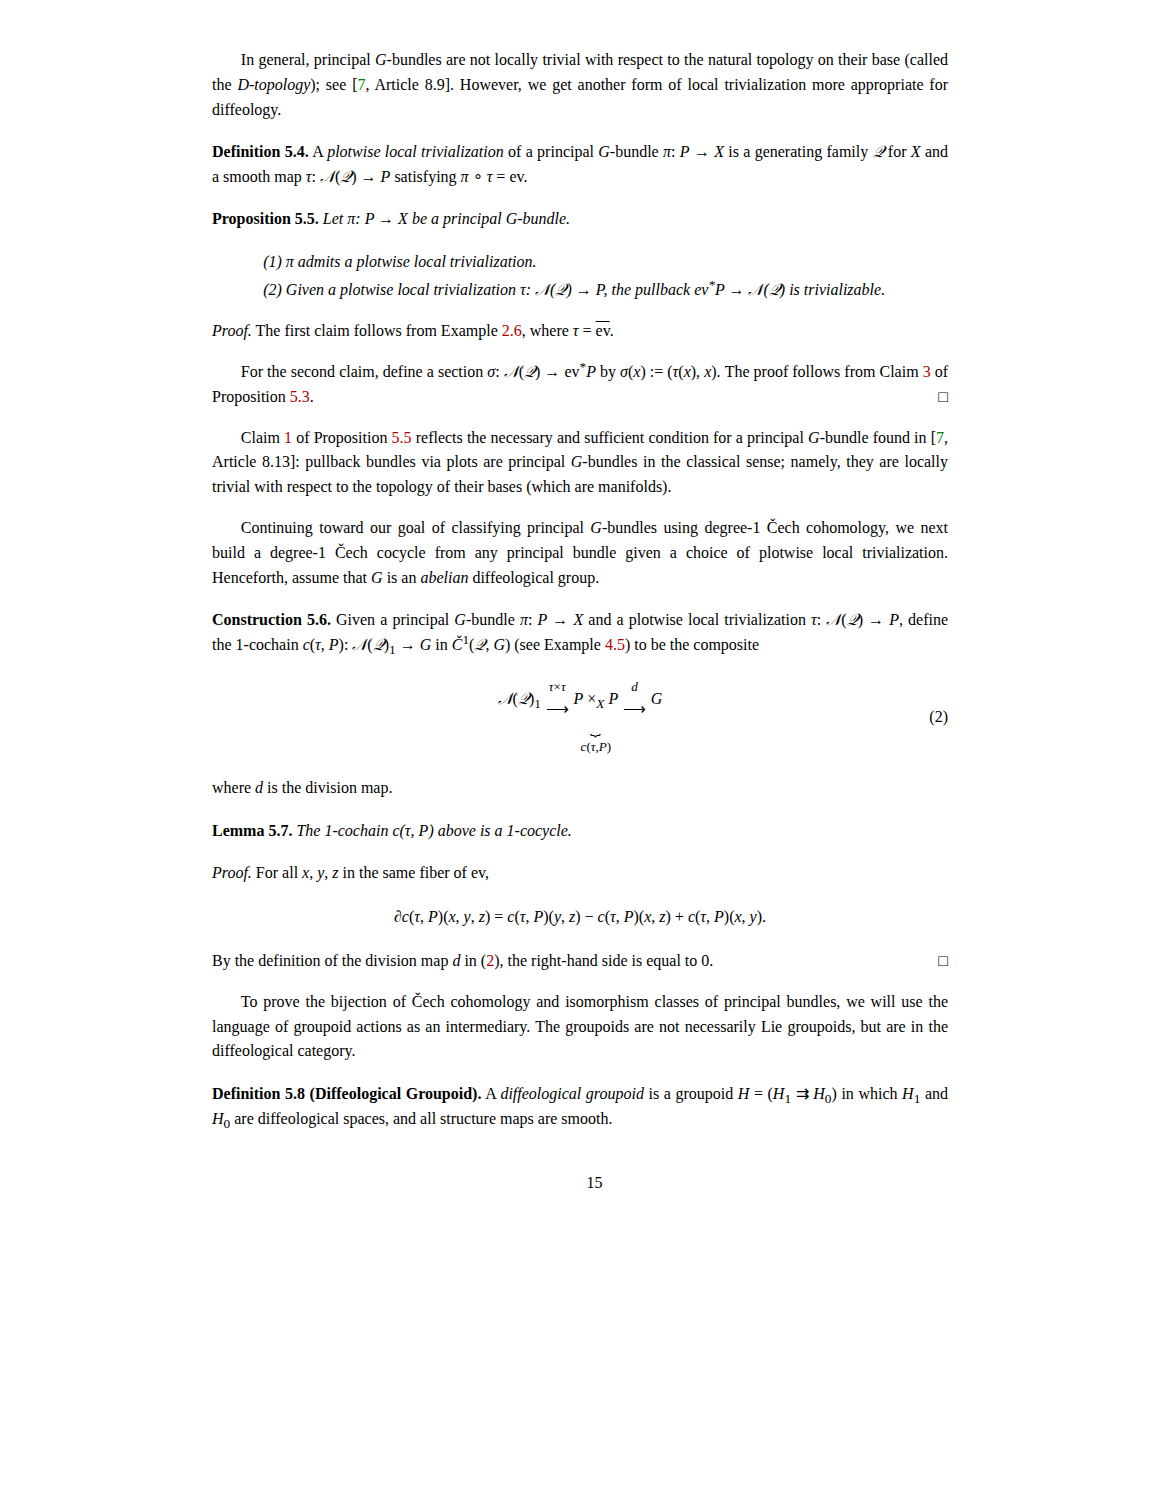In general, principal G-bundles are not locally trivial with respect to the natural topology on their base (called the D-topology); see [7, Article 8.9]. However, we get another form of local trivialization more appropriate for diffeology.
Definition 5.4. A plotwise local trivialization of a principal G-bundle π: P → X is a generating family 𝒬 for X and a smooth map τ: 𝒩(𝒬) → P satisfying π ∘ τ = ev.
Proposition 5.5. Let π: P → X be a principal G-bundle.
(1) π admits a plotwise local trivialization.
(2) Given a plotwise local trivialization τ: 𝒩(𝒬) → P, the pullback ev*P → 𝒩(𝒬) is trivializable.
Proof. The first claim follows from Example 2.6, where τ = ev.
For the second claim, define a section σ: 𝒩(𝒬) → ev*P by σ(x) := (τ(x), x). The proof follows from Claim 3 of Proposition 5.3. □
Claim 1 of Proposition 5.5 reflects the necessary and sufficient condition for a principal G-bundle found in [7, Article 8.13]: pullback bundles via plots are principal G-bundles in the classical sense; namely, they are locally trivial with respect to the topology of their bases (which are manifolds).
Continuing toward our goal of classifying principal G-bundles using degree-1 Čech cohomology, we next build a degree-1 Čech cocycle from any principal bundle given a choice of plotwise local trivialization. Henceforth, assume that G is an abelian diffeological group.
Construction 5.6. Given a principal G-bundle π: P → X and a plotwise local trivialization τ: 𝒩(𝒬) → P, define the 1-cochain c(τ, P): 𝒩(𝒬)1 → G in Č1(𝒬, G) (see Example 4.5) to be the composite
| 𝒩 ( 𝒬 ) 1 | τ × τ ⟶ | P × X P | d ⟶ | G |
| | ⏟ c ( τ , P ) | |
(2)
where d is the division map.
Lemma 5.7. The 1-cochain c(τ, P) above is a 1-cocycle.
Proof. For all x, y, z in the same fiber of ev,
∂c(τ, P)(x, y, z) = c(τ, P)(y, z) − c(τ, P)(x, z) + c(τ, P)(x, y).
By the definition of the division map d in (2), the right-hand side is equal to 0. □
To prove the bijection of Čech cohomology and isomorphism classes of principal bundles, we will use the language of groupoid actions as an intermediary. The groupoids are not necessarily Lie groupoids, but are in the diffeological category.
Definition 5.8 (Diffeological Groupoid). A diffeological groupoid is a groupoid H = (H1 ⇉ H0) in which H1 and H0 are diffeological spaces, and all structure maps are smooth.
15